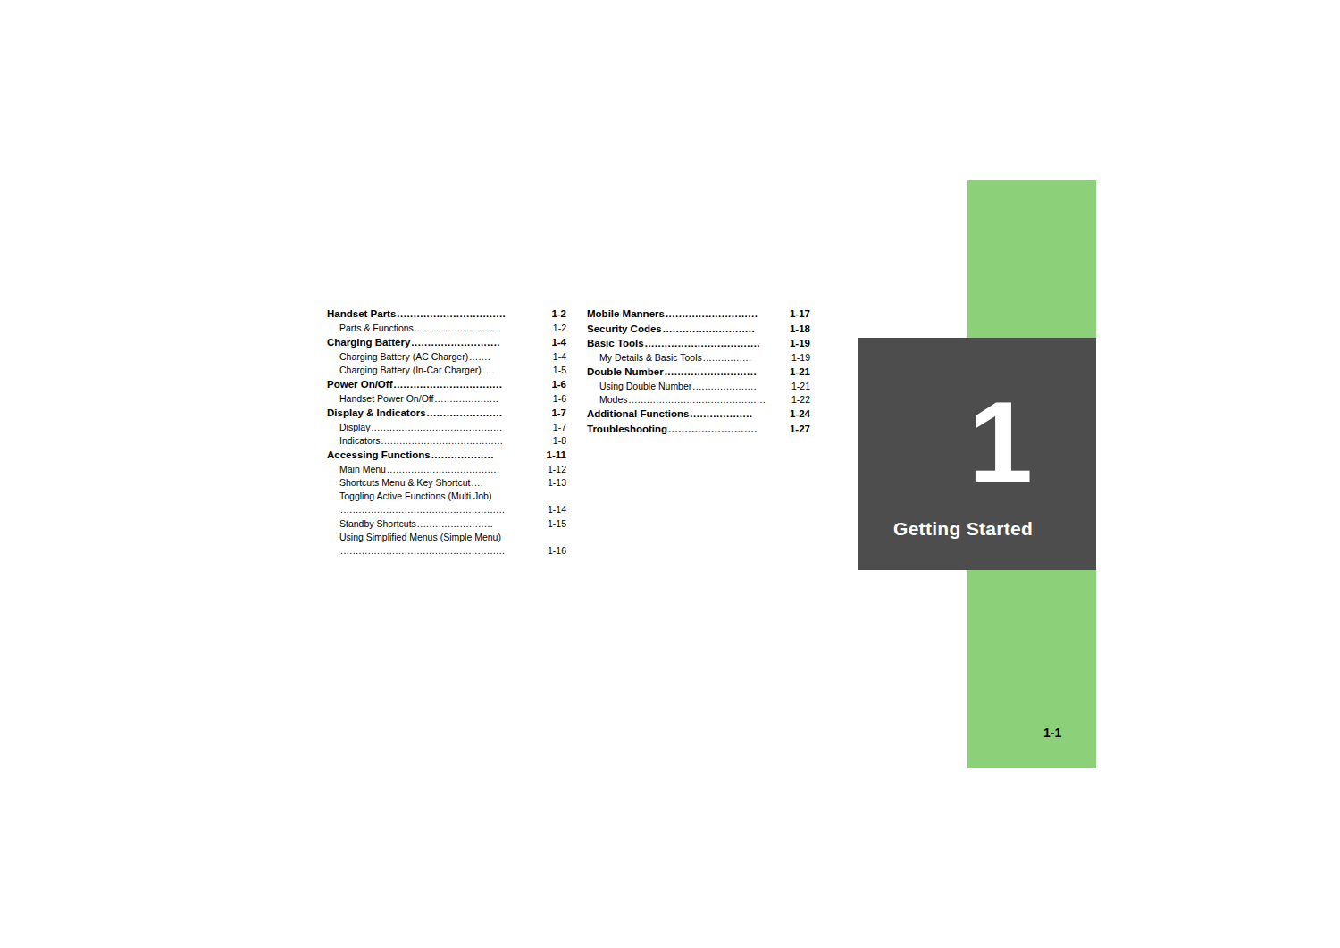1
Getting Started
1-1
Handset Parts ................................. 1-2
Parts & Functions ............................ 1-2
Charging Battery ........................... 1-4
Charging Battery (AC Charger) ....... 1-4
Charging Battery (In-Car Charger) .... 1-5
Power On/Off ................................. 1-6
Handset Power On/Off ..................... 1-6
Display & Indicators ....................... 1-7
Display ........................................... 1-7
Indicators ........................................ 1-8
Accessing Functions ................... 1-11
Main Menu ..................................... 1-12
Shortcuts Menu & Key Shortcut .... 1-13
Toggling Active Functions (Multi Job)
...................................................... 1-14
Standby Shortcuts ......................... 1-15
Using Simplified Menus (Simple Menu)
...................................................... 1-16
Mobile Manners ............................ 1-17
Security Codes ............................ 1-18
Basic Tools ................................... 1-19
My Details & Basic Tools ................ 1-19
Double Number ............................ 1-21
Using Double Number ..................... 1-21
Modes ............................................. 1-22
Additional Functions ................... 1-24
Troubleshooting ........................... 1-27